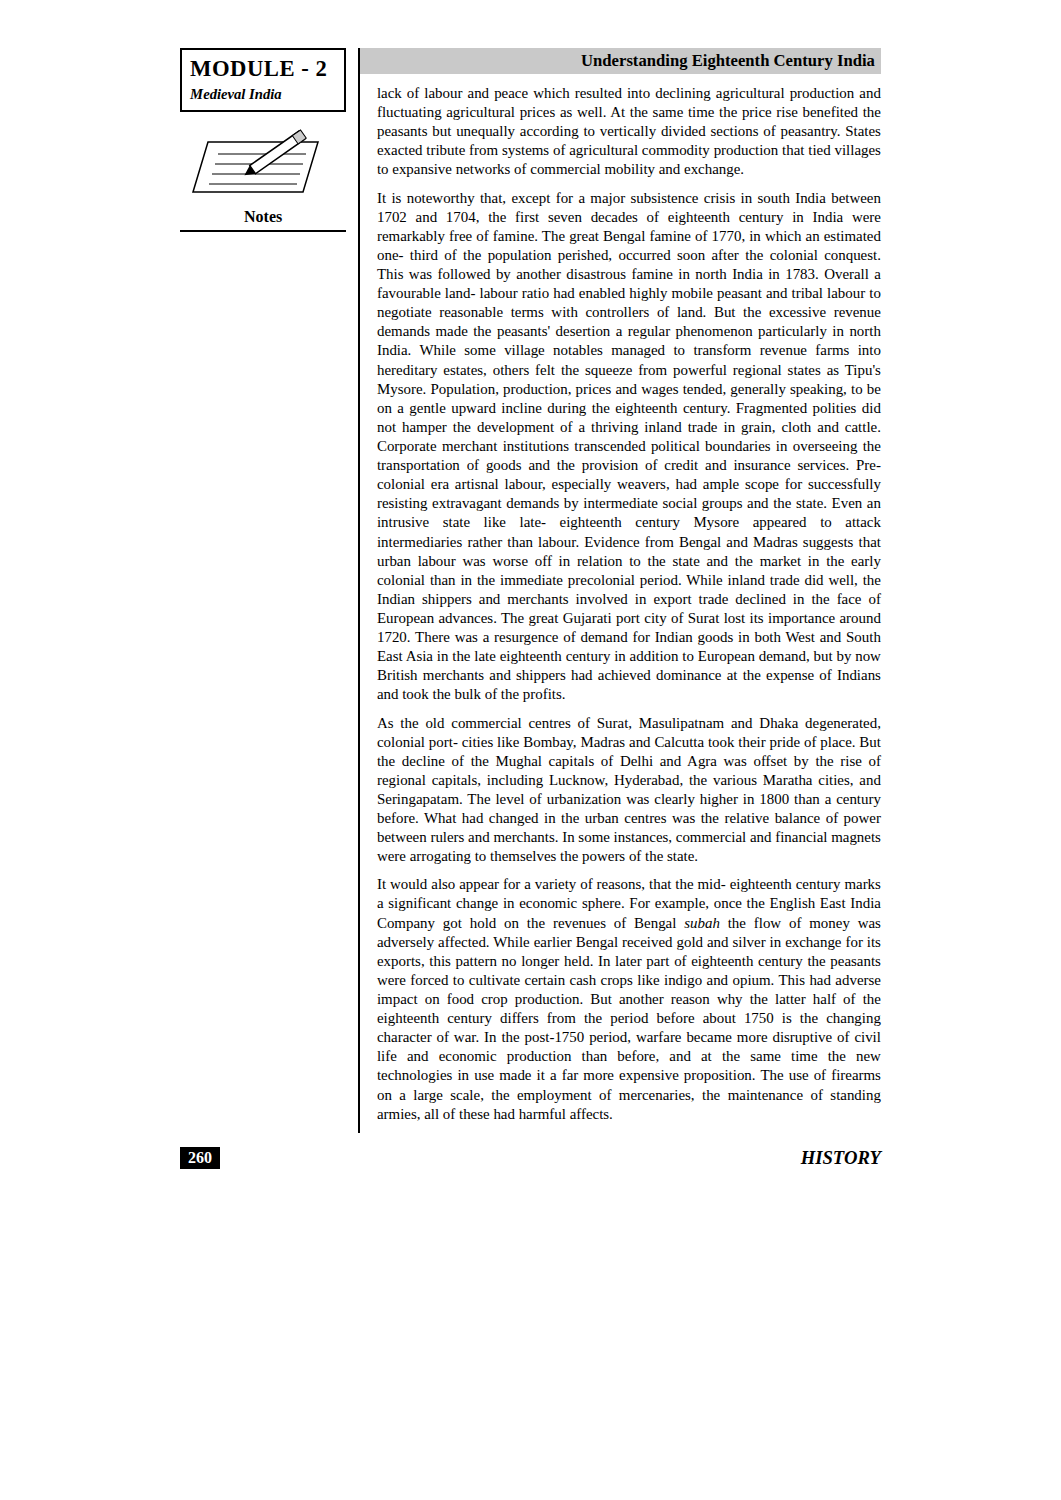MODULE - 2
Medieval India
Notes
Understanding Eighteenth Century India
lack of labour and peace which resulted into declining agricultural production and fluctuating agricultural prices as well. At the same time the price rise benefited the peasants but unequally according to vertically divided sections of peasantry. States exacted tribute from systems of agricultural commodity production that tied villages to expansive networks of commercial mobility and exchange.
It is noteworthy that, except for a major subsistence crisis in south India between 1702 and 1704, the first seven decades of eighteenth century in India were remarkably free of famine. The great Bengal famine of 1770, in which an estimated one- third of the population perished, occurred soon after the colonial conquest. This was followed by another disastrous famine in north India in 1783. Overall a favourable land- labour ratio had enabled highly mobile peasant and tribal labour to negotiate reasonable terms with controllers of land. But the excessive revenue demands made the peasants' desertion a regular phenomenon particularly in north India. While some village notables managed to transform revenue farms into hereditary estates, others felt the squeeze from powerful regional states as Tipu's Mysore. Population, production, prices and wages tended, generally speaking, to be on a gentle upward incline during the eighteenth century. Fragmented polities did not hamper the development of a thriving inland trade in grain, cloth and cattle. Corporate merchant institutions transcended political boundaries in overseeing the transportation of goods and the provision of credit and insurance services. Pre- colonial era artisnal labour, especially weavers, had ample scope for successfully resisting extravagant demands by intermediate social groups and the state. Even an intrusive state like late- eighteenth century Mysore appeared to attack intermediaries rather than labour. Evidence from Bengal and Madras suggests that urban labour was worse off in relation to the state and the market in the early colonial than in the immediate precolonial period. While inland trade did well, the Indian shippers and merchants involved in export trade declined in the face of European advances. The great Gujarati port city of Surat lost its importance around 1720. There was a resurgence of demand for Indian goods in both West and South East Asia in the late eighteenth century in addition to European demand, but by now British merchants and shippers had achieved dominance at the expense of Indians and took the bulk of the profits.
As the old commercial centres of Surat, Masulipatnam and Dhaka degenerated, colonial port- cities like Bombay, Madras and Calcutta took their pride of place. But the decline of the Mughal capitals of Delhi and Agra was offset by the rise of regional capitals, including Lucknow, Hyderabad, the various Maratha cities, and Seringapatam. The level of urbanization was clearly higher in 1800 than a century before. What had changed in the urban centres was the relative balance of power between rulers and merchants. In some instances, commercial and financial magnets were arrogating to themselves the powers of the state.
It would also appear for a variety of reasons, that the mid- eighteenth century marks a significant change in economic sphere. For example, once the English East India Company got hold on the revenues of Bengal subah the flow of money was adversely affected. While earlier Bengal received gold and silver in exchange for its exports, this pattern no longer held. In later part of eighteenth century the peasants were forced to cultivate certain cash crops like indigo and opium. This had adverse impact on food crop production. But another reason why the latter half of the eighteenth century differs from the period before about 1750 is the changing character of war. In the post-1750 period, warfare became more disruptive of civil life and economic production than before, and at the same time the new technologies in use made it a far more expensive proposition. The use of firearms on a large scale, the employment of mercenaries, the maintenance of standing armies, all of these had harmful affects.
260
HISTORY